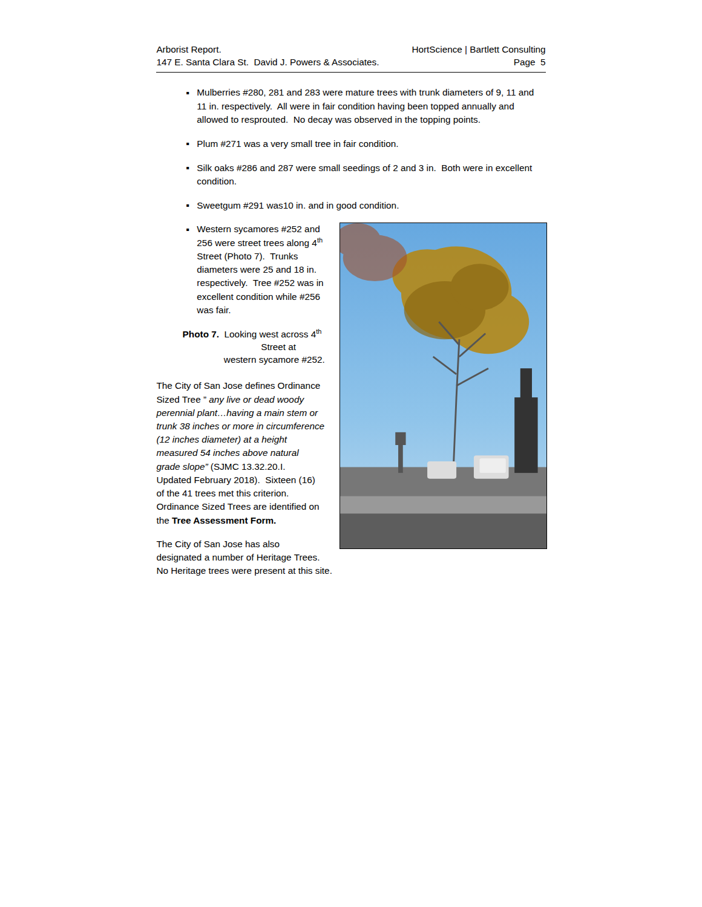Arborist Report.
HortScience | Bartlett Consulting
147 E. Santa Clara St. David J. Powers & Associates.
Page 5
Mulberries #280, 281 and 283 were mature trees with trunk diameters of 9, 11 and 11 in. respectively. All were in fair condition having been topped annually and allowed to resprouted. No decay was observed in the topping points.
Plum #271 was a very small tree in fair condition.
Silk oaks #286 and 287 were small seedings of 2 and 3 in. Both were in excellent condition.
Sweetgum #291 was10 in. and in good condition.
Western sycamores #252 and 256 were street trees along 4th Street (Photo 7). Trunks diameters were 25 and 18 in. respectively. Tree #252 was in excellent condition while #256 was fair.
Photo 7. Looking west across 4th Street at western sycamore #252.
The City of San Jose defines Ordinance Sized Tree ” any live or dead woody perennial plant…having a main stem or trunk 38 inches or more in circumference (12 inches diameter) at a height measured 54 inches above natural grade slope” (SJMC 13.32.20.I. Updated February 2018). Sixteen (16) of the 41 trees met this criterion. Ordinance Sized Trees are identified on the Tree Assessment Form.
The City of San Jose has also designated a number of Heritage Trees. No Heritage trees were present at this site.